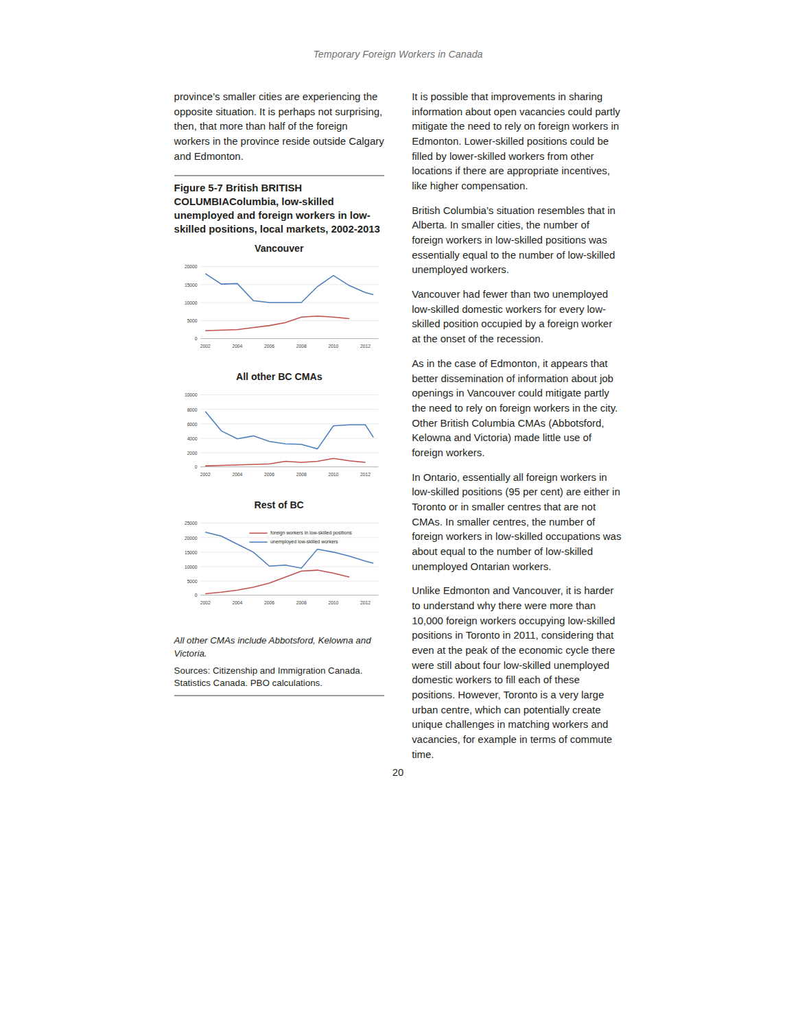Temporary Foreign Workers in Canada
province’s smaller cities are experiencing the opposite situation. It is perhaps not surprising, then, that more than half of the foreign workers in the province reside outside Calgary and Edmonton.
Figure 5-7 British BRITISH COLUMBIAColumbia, low-skilled unemployed and foreign workers in low-skilled positions, local markets, 2002-2013
Vancouver
20000 15000 10000 5000 0 2002 2004 2006 2008 2010 2012
All other BC CMAs
10000 8000 6000 4000 2000 0 2002 2004 2006 2008 2010 2012
Rest of BC
25000 20000 15000 10000 5000 0 2002 2004 2006 2008 2010 2012 foreign workers in low-skilled positions unemployed low-skilled workers
All other CMAs include Abbotsford, Kelowna and Victoria.
Sources: Citizenship and Immigration Canada. Statistics Canada. PBO calculations.
It is possible that improvements in sharing information about open vacancies could partly mitigate the need to rely on foreign workers in Edmonton. Lower-skilled positions could be filled by lower-skilled workers from other locations if there are appropriate incentives, like higher compensation.
British Columbia’s situation resembles that in Alberta. In smaller cities, the number of foreign workers in low-skilled positions was essentially equal to the number of low-skilled unemployed workers.
Vancouver had fewer than two unemployed low-skilled domestic workers for every low-skilled position occupied by a foreign worker at the onset of the recession.
As in the case of Edmonton, it appears that better dissemination of information about job openings in Vancouver could mitigate partly the need to rely on foreign workers in the city. Other British Columbia CMAs (Abbotsford, Kelowna and Victoria) made little use of foreign workers.
In Ontario, essentially all foreign workers in low-skilled positions (95 per cent) are either in Toronto or in smaller centres that are not CMAs. In smaller centres, the number of foreign workers in low-skilled occupations was about equal to the number of low-skilled unemployed Ontarian workers.
Unlike Edmonton and Vancouver, it is harder to understand why there were more than 10,000 foreign workers occupying low-skilled positions in Toronto in 2011, considering that even at the peak of the economic cycle there were still about four low-skilled unemployed domestic workers to fill each of these positions. However, Toronto is a very large urban centre, which can potentially create unique challenges in matching workers and vacancies, for example in terms of commute time.
20